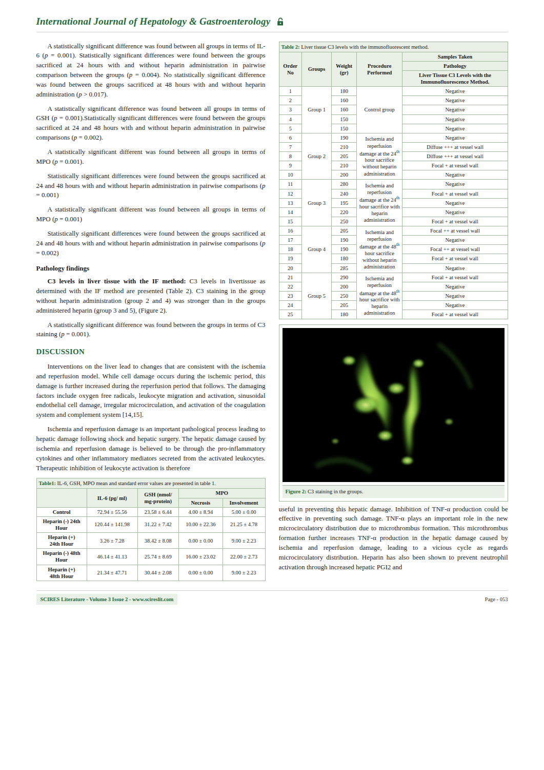International Journal of Hepatology & Gastroenterology
A statistically significant difference was found between all groups in terms of IL-6 (p = 0.001). Statistically significant differences were found between the groups sacrificed at 24 hours with and without heparin administration in pairwise comparison between the groups (p = 0.004). No statistically significant difference was found between the groups sacrificed at 48 hours with and without heparin administration (p > 0.017).
A statistically significant difference was found between all groups in terms of GSH (p = 0.001).Statistically significant differences were found between the groups sacrificed at 24 and 48 hours with and without heparin administration in pairwise comparisons (p = 0.002).
A statistically significant different was found between all groups in terms of MPO (p = 0.001).
Statistically significant differences were found between the groups sacrificed at 24 and 48 hours with and without heparin administration in pairwise comparisons (p = 0.001)
A statistically significant different was found between all groups in terms of MPO (p = 0.001)
Statistically significant differences were found between the groups sacrificed at 24 and 48 hours with and without heparin administration in pairwise comparisons (p = 0.002)
Pathology findings
C3 levels in liver tissue with the IF method: C3 levels in livertissue as determined with the IF method are presented (Table 2). C3 staining in the group without heparin administration (group 2 and 4) was stronger than in the groups administered heparin (group 3 and 5), (Figure 2).
A statistically significant difference was found between the groups in terms of C3 staining (p = 0.001).
DISCUSSION
Interventions on the liver lead to changes that are consistent with the ischemia and reperfusion model. While cell damage occurs during the ischemic period, this damage is further increased during the reperfusion period that follows. The damaging factors include oxygen free radicals, leukocyte migration and activation, sinusoidal endothelial cell damage, irregular microcirculation, and activation of the coagulation system and complement system [14,15].
Ischemia and reperfusion damage is an important pathological process leading to hepatic damage following shock and hepatic surgery. The hepatic damage caused by ischemia and reperfusion damage is believed to be through the pro-inflammatory cytokines and other inflammatory mediators secreted from the activated leukocytes. Therapeutic inhibition of leukocyte activation is therefore
Table1: IL-6, GSH, MPO mean and standard error values are presented in table 1.
| | IL-6 (pg/ ml) | GSH (nmol/ mg-protein) | MPO |
| --- | --- | --- | --- |
| Necrosis | Involvement |
| Control | 72.94 ± 55.56 | 23.58 ± 6.44 | 4.00 ± 8.94 | 5.00 ± 0.00 |
| Heparin (-) 24th Hour | 120.44 ± 141.98 | 31.22 ± 7.42 | 10.00 ± 22.36 | 21.25 ± 4.78 |
| Heparin (+) 24th Hour | 3.26 ± 7.28 | 38.42 ± 8.08 | 0.00 ± 0.00 | 9.00 ± 2.23 |
| Heparin (-) 48th Hour | 46.14 ± 41.13 | 25.74 ± 8.69 | 16.00 ± 23.02 | 22.00 ± 2.73 |
| Heparin (+) 48th Hour | 21.34 ± 47.71 | 30.44 ± 2.08 | 0.00 ± 0.00 | 9.00 ± 2.23 |
Table 2: Liver tissue C3 levels with the immunofluorescent method.
| Order No | Groups | Weight (gr) | Procedure Performed | Samples Taken |
| --- | --- | --- | --- | --- |
| Pathology |
| Liver Tissue C3 Levels with the Immunofluorescence Method. |
| 1 | Group 1 | 180 | Control group | Negative |
| 2 | 160 | Negative |
| 3 | 160 | Negative |
| 4 | 150 | Negative |
| 5 | 150 | Negative |
| 6 | Group 2 | 190 | Ischemia and reperfusion damage at the 24 th hour sacrifice without heparin administration | Negative |
| 7 | 210 | Diffuse +++ at vessel wall |
| 8 | 205 | Diffuse +++ at vessel wall |
| 9 | 210 | Focal + at vessel wall |
| 10 | 200 | Negative |
| 11 | Group 3 | 280 | Ischemia and reperfusion damage at the 24 th hour sacrifice with heparin administration | Negative |
| 12 | 240 | Focal + at vessel wall |
| 13 | 195 | Negative |
| 14 | 220 | Negative |
| 15 | 250 | Focal + at vessel wall |
| 16 | Group 4 | 205 | Ischemia and reperfusion damage at the 48 th hour sacrifice without heparin administration | Focal ++ at vessel wall |
| 17 | 190 | Negative |
| 18 | 190 | Focal ++ at vessel wall |
| 19 | 180 | Focal + at vessel wall |
| 20 | 285 | Negative |
| 21 | Group 5 | 290 | Ischemia and reperfusion damage at the 48 th hour sacrifice with heparin administration | Focal + at vessel wall |
| 22 | 200 | Negative |
| 23 | 250 | Negative |
| 24 | 205 | Negative |
| 25 | 180 | Focal + at vessel wall |
Figure 2: C3 staining in the groups.
useful in preventing this hepatic damage. Inhibition of TNF-α production could be effective in preventing such damage. TNF-α plays an important role in the new microcirculatory distribution due to microthrombus formation. This microthrombus formation further increases TNF-α production in the hepatic damage caused by ischemia and reperfusion damage, leading to a vicious cycle as regards microcirculatory distribution. Heparin has also been shown to prevent neutrophil activation through increased hepatic PGI2 and
SCIRES Literature - Volume 3 Issue 2 - www.scireslit.com
Page - 053